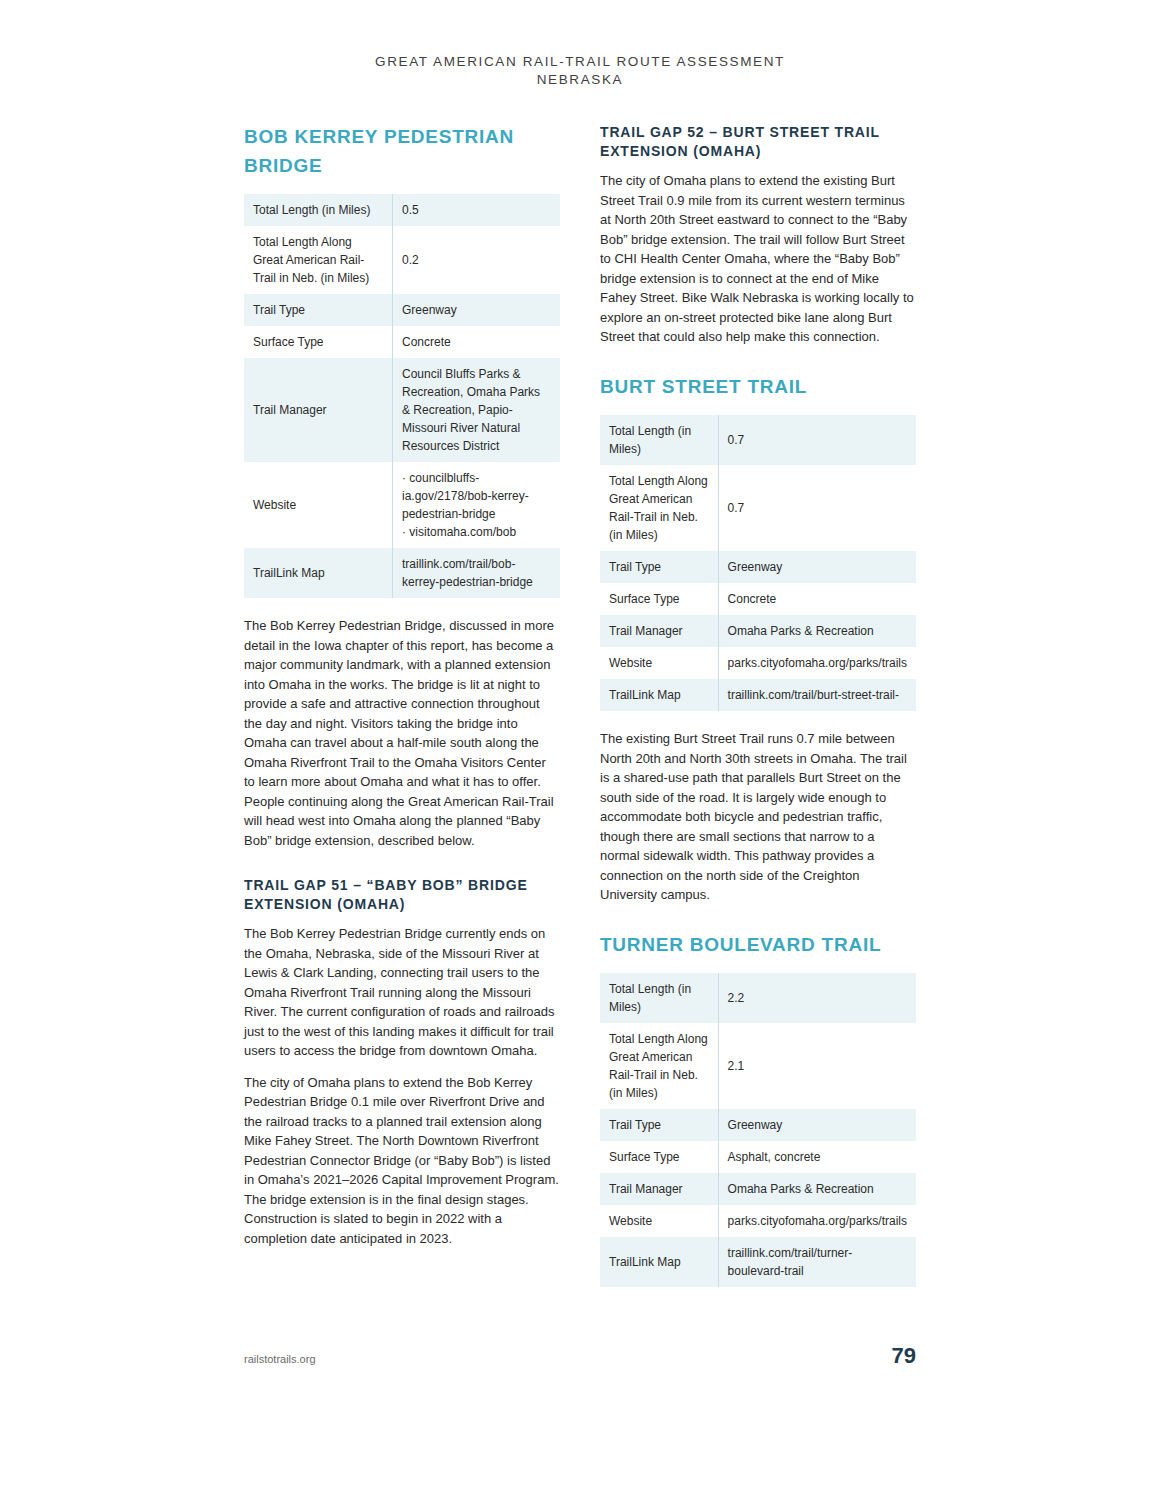GREAT AMERICAN RAIL-TRAIL ROUTE ASSESSMENT
NEBRASKA
Bob Kerrey Pedestrian Bridge
| Total Length (in Miles) | 0.5 |
| Total Length Along Great American Rail-Trail in Neb. (in Miles) | 0.2 |
| Trail Type | Greenway |
| Surface Type | Concrete |
| Trail Manager | Council Bluffs Parks & Recreation, Omaha Parks & Recreation, Papio-Missouri River Natural Resources District |
| Website | · councilbluffs-ia.gov/2178/bob-kerrey-pedestrian-bridge · visitomaha.com/bob |
| TrailLink Map | traillink.com/trail/bob-kerrey-pedestrian-bridge |
The Bob Kerrey Pedestrian Bridge, discussed in more detail in the Iowa chapter of this report, has become a major community landmark, with a planned extension into Omaha in the works. The bridge is lit at night to provide a safe and attractive connection throughout the day and night. Visitors taking the bridge into Omaha can travel about a half-mile south along the Omaha Riverfront Trail to the Omaha Visitors Center to learn more about Omaha and what it has to offer. People continuing along the Great American Rail-Trail will head west into Omaha along the planned “Baby Bob” bridge extension, described below.
Trail Gap 51 – “Baby Bob” Bridge Extension (Omaha)
The Bob Kerrey Pedestrian Bridge currently ends on the Omaha, Nebraska, side of the Missouri River at Lewis & Clark Landing, connecting trail users to the Omaha Riverfront Trail running along the Missouri River. The current configuration of roads and railroads just to the west of this landing makes it difficult for trail users to access the bridge from downtown Omaha.
The city of Omaha plans to extend the Bob Kerrey Pedestrian Bridge 0.1 mile over Riverfront Drive and the railroad tracks to a planned trail extension along Mike Fahey Street. The North Downtown Riverfront Pedestrian Connector Bridge (or “Baby Bob”) is listed in Omaha’s 2021–2026 Capital Improvement Program. The bridge extension is in the final design stages. Construction is slated to begin in 2022 with a completion date anticipated in 2023.
Trail Gap 52 – Burt Street Trail Extension (Omaha)
The city of Omaha plans to extend the existing Burt Street Trail 0.9 mile from its current western terminus at North 20th Street eastward to connect to the “Baby Bob” bridge extension. The trail will follow Burt Street to CHI Health Center Omaha, where the “Baby Bob” bridge extension is to connect at the end of Mike Fahey Street. Bike Walk Nebraska is working locally to explore an on-street protected bike lane along Burt Street that could also help make this connection.
Burt Street Trail
| Total Length (in Miles) | 0.7 |
| Total Length Along Great American Rail-Trail in Neb. (in Miles) | 0.7 |
| Trail Type | Greenway |
| Surface Type | Concrete |
| Trail Manager | Omaha Parks & Recreation |
| Website | parks.cityofomaha.org/parks/trails |
| TrailLink Map | traillink.com/trail/burt-street-trail- |
The existing Burt Street Trail runs 0.7 mile between North 20th and North 30th streets in Omaha. The trail is a shared-use path that parallels Burt Street on the south side of the road. It is largely wide enough to accommodate both bicycle and pedestrian traffic, though there are small sections that narrow to a normal sidewalk width. This pathway provides a connection on the north side of the Creighton University campus.
Turner Boulevard Trail
| Total Length (in Miles) | 2.2 |
| Total Length Along Great American Rail-Trail in Neb. (in Miles) | 2.1 |
| Trail Type | Greenway |
| Surface Type | Asphalt, concrete |
| Trail Manager | Omaha Parks & Recreation |
| Website | parks.cityofomaha.org/parks/trails |
| TrailLink Map | traillink.com/trail/turner-boulevard-trail |
railstotrails.org
79